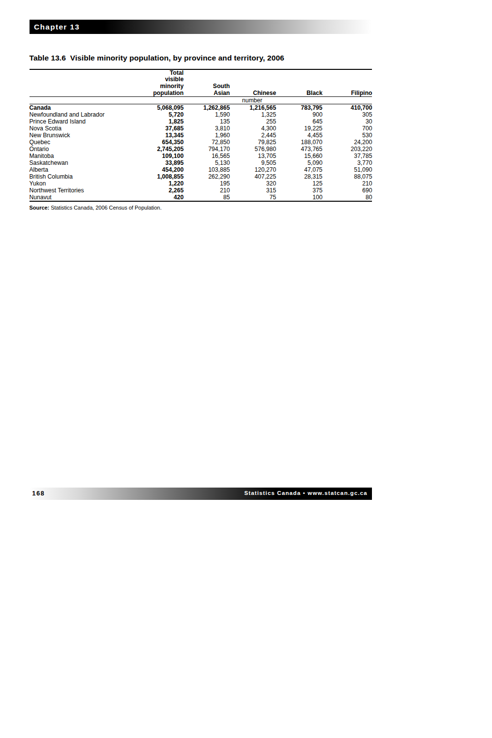Chapter 13
Table 13.6 Visible minority population, by province and territory, 2006
| | Total visible minority population | South Asian | Chinese | Black | Filipino |
| --- | --- | --- | --- | --- | --- |
| | number |
| Canada | 5,068,095 | 1,262,865 | 1,216,565 | 783,795 | 410,700 |
| Newfoundland and Labrador | 5,720 | 1,590 | 1,325 | 900 | 305 |
| Prince Edward Island | 1,825 | 135 | 255 | 645 | 30 |
| Nova Scotia | 37,685 | 3,810 | 4,300 | 19,225 | 700 |
| New Brunswick | 13,345 | 1,960 | 2,445 | 4,455 | 530 |
| Quebec | 654,350 | 72,850 | 79,825 | 188,070 | 24,200 |
| Ontario | 2,745,205 | 794,170 | 576,980 | 473,765 | 203,220 |
| Manitoba | 109,100 | 16,565 | 13,705 | 15,660 | 37,785 |
| Saskatchewan | 33,895 | 5,130 | 9,505 | 5,090 | 3,770 |
| Alberta | 454,200 | 103,885 | 120,270 | 47,075 | 51,090 |
| British Columbia | 1,008,855 | 262,290 | 407,225 | 28,315 | 88,075 |
| Yukon | 1,220 | 195 | 320 | 125 | 210 |
| Northwest Territories | 2,265 | 210 | 315 | 375 | 690 |
| Nunavut | 420 | 85 | 75 | 100 | 80 |
Source: Statistics Canada, 2006 Census of Population.
168
Statistics Canada • www.statcan.gc.ca